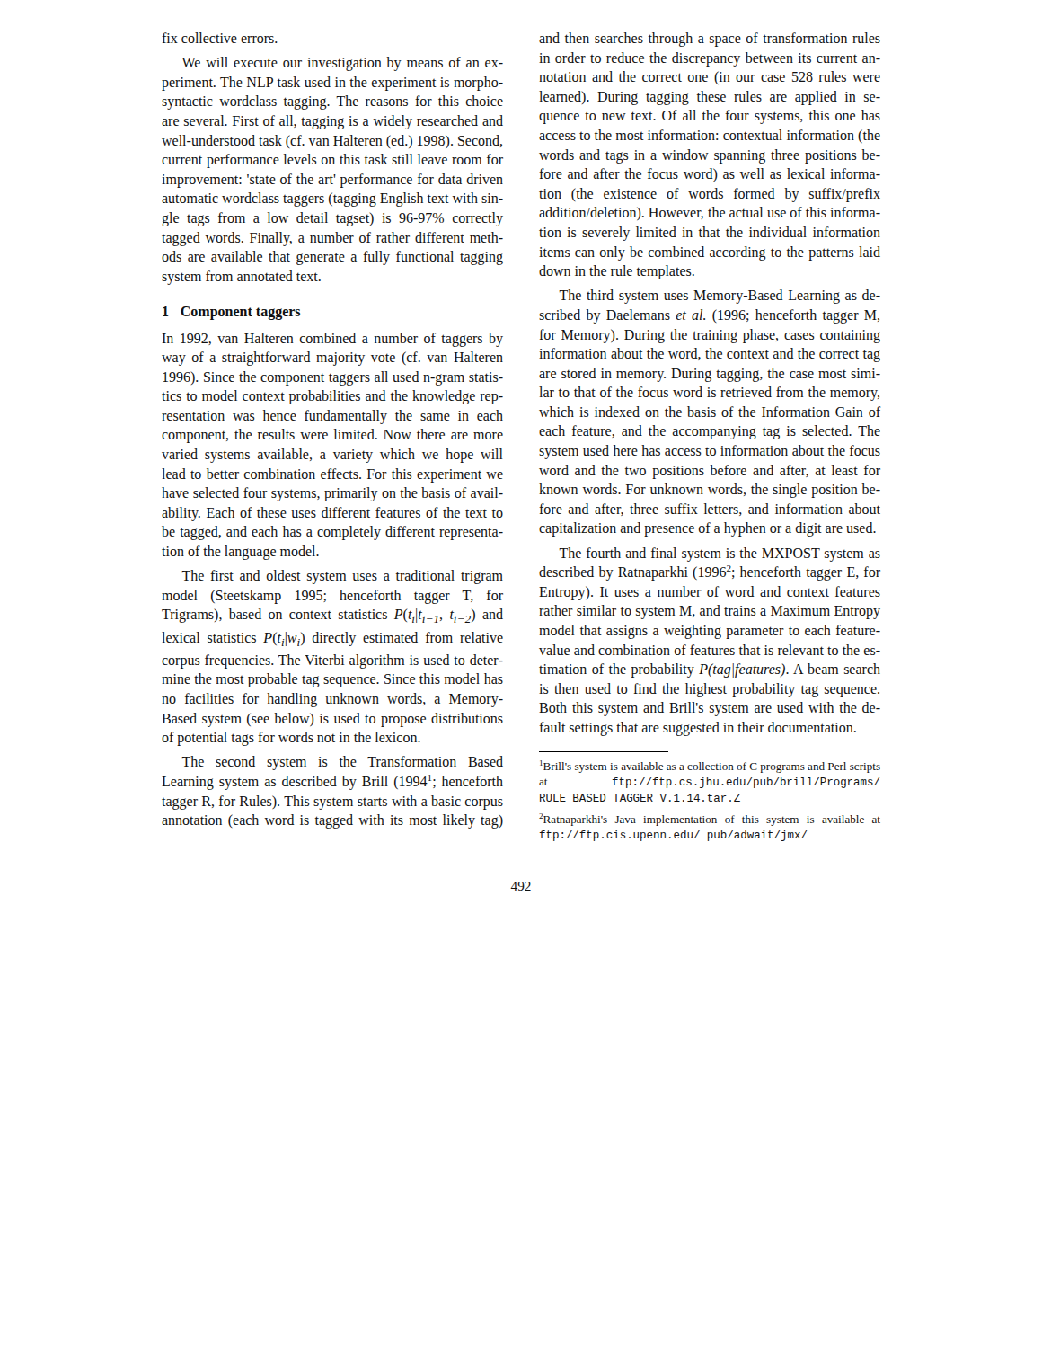fix collective errors.
We will execute our investigation by means of an experiment. The NLP task used in the experiment is morpho-syntactic wordclass tagging. The reasons for this choice are several. First of all, tagging is a widely researched and well-understood task (cf. van Halteren (ed.) 1998). Second, current performance levels on this task still leave room for improvement: 'state of the art' performance for data driven automatic wordclass taggers (tagging English text with single tags from a low detail tagset) is 96-97% correctly tagged words. Finally, a number of rather different methods are available that generate a fully functional tagging system from annotated text.
1 Component taggers
In 1992, van Halteren combined a number of taggers by way of a straightforward majority vote (cf. van Halteren 1996). Since the component taggers all used n-gram statistics to model context probabilities and the knowledge representation was hence fundamentally the same in each component, the results were limited. Now there are more varied systems available, a variety which we hope will lead to better combination effects. For this experiment we have selected four systems, primarily on the basis of availability. Each of these uses different features of the text to be tagged, and each has a completely different representation of the language model.
The first and oldest system uses a traditional trigram model (Steetskamp 1995; henceforth tagger T, for Trigrams), based on context statistics P(ti|ti−1, ti−2) and lexical statistics P(ti|wi) directly estimated from relative corpus frequencies. The Viterbi algorithm is used to determine the most probable tag sequence. Since this model has no facilities for handling unknown words, a Memory-Based system (see below) is used to propose distributions of potential tags for words not in the lexicon.
The second system is the Transformation Based Learning system as described by Brill (19941; henceforth tagger R, for Rules). This system starts with a basic corpus annotation (each word is tagged with its most likely tag) and then searches through a space of transformation rules in order to reduce the discrepancy between its current annotation and the correct one (in our case 528 rules were learned). During tagging these rules are applied in sequence to new text. Of all the four systems, this one has access to the most information: contextual information (the words and tags in a window spanning three positions before and after the focus word) as well as lexical information (the existence of words formed by suffix/prefix addition/deletion). However, the actual use of this information is severely limited in that the individual information items can only be combined according to the patterns laid down in the rule templates.
The third system uses Memory-Based Learning as described by Daelemans et al. (1996; henceforth tagger M, for Memory). During the training phase, cases containing information about the word, the context and the correct tag are stored in memory. During tagging, the case most similar to that of the focus word is retrieved from the memory, which is indexed on the basis of the Information Gain of each feature, and the accompanying tag is selected. The system used here has access to information about the focus word and the two positions before and after, at least for known words. For unknown words, the single position before and after, three suffix letters, and information about capitalization and presence of a hyphen or a digit are used.
The fourth and final system is the MXPOST system as described by Ratnaparkhi (19962; henceforth tagger E, for Entropy). It uses a number of word and context features rather similar to system M, and trains a Maximum Entropy model that assigns a weighting parameter to each feature-value and combination of features that is relevant to the estimation of the probability P(tag|features). A beam search is then used to find the highest probability tag sequence. Both this system and Brill's system are used with the default settings that are suggested in their documentation.
1Brill's system is available as a collection of C programs and Perl scripts at ftp://ftp.cs.jhu.edu/pub/brill/Programs/ RULE_BASED_TAGGER_V.1.14.tar.Z
2Ratnaparkhi's Java implementation of this system is available at ftp://ftp.cis.upenn.edu/ pub/adwait/jmx/
492